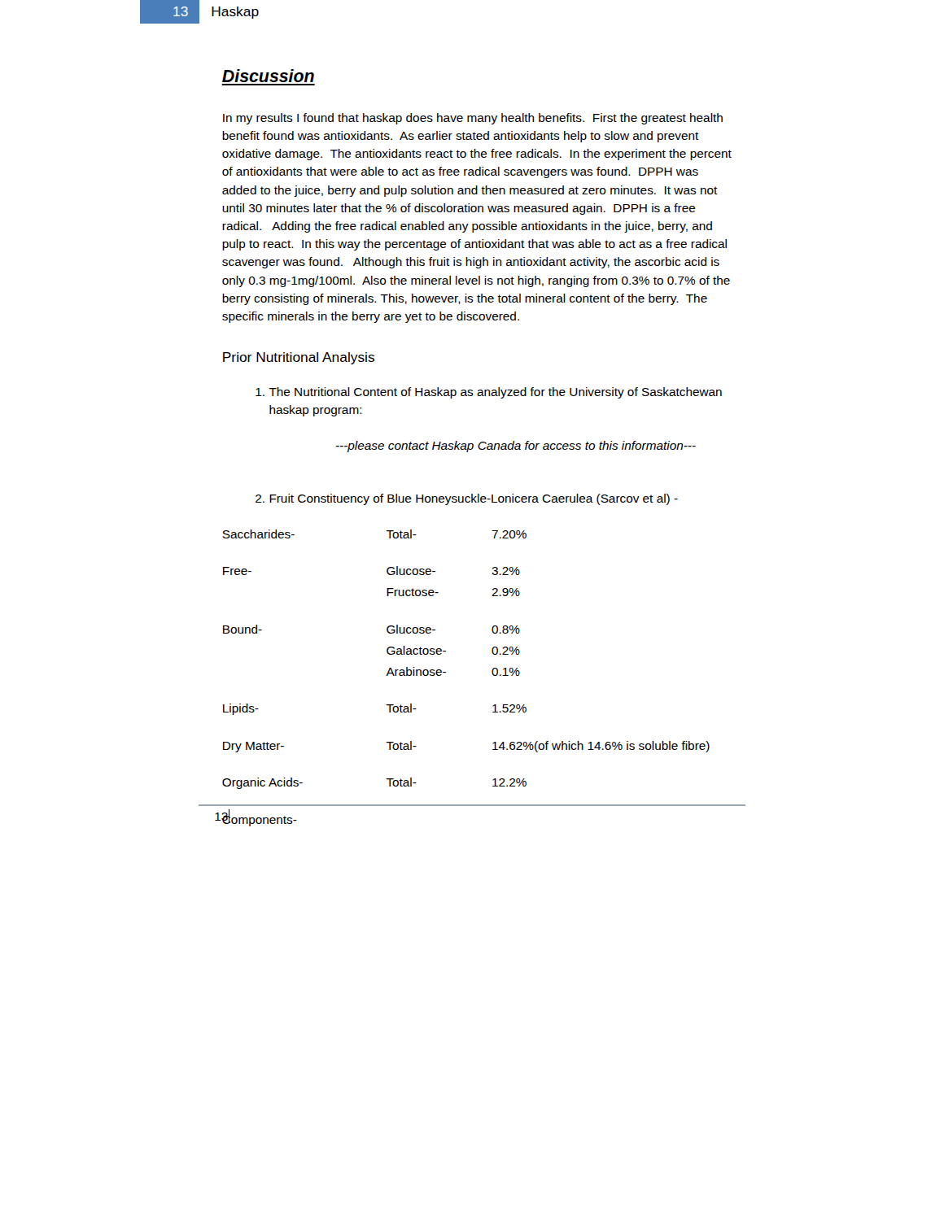13
Haskap
Discussion
In my results I found that haskap does have many health benefits. First the greatest health benefit found was antioxidants. As earlier stated antioxidants help to slow and prevent oxidative damage. The antioxidants react to the free radicals. In the experiment the percent of antioxidants that were able to act as free radical scavengers was found. DPPH was added to the juice, berry and pulp solution and then measured at zero minutes. It was not until 30 minutes later that the % of discoloration was measured again. DPPH is a free radical. Adding the free radical enabled any possible antioxidants in the juice, berry, and pulp to react. In this way the percentage of antioxidant that was able to act as a free radical scavenger was found. Although this fruit is high in antioxidant activity, the ascorbic acid is only 0.3 mg-1mg/100ml. Also the mineral level is not high, ranging from 0.3% to 0.7% of the berry consisting of minerals. This, however, is the total mineral content of the berry. The specific minerals in the berry are yet to be discovered.
Prior Nutritional Analysis
The Nutritional Content of Haskap as analyzed for the University of Saskatchewan haskap program:
---please contact Haskap Canada for access to this information---
Fruit Constituency of Blue Honeysuckle-Lonicera Caerulea (Sarcov et al) -
| Saccharides- | Total- | 7.20% |
| Free- | Glucose- | 3.2% |
| | Fructose- | 2.9% |
| Bound- | Glucose- | 0.8% |
| | Galactose- | 0.2% |
| | Arabinose- | 0.1% |
| Lipids- | Total- | 1.52% |
| Dry Matter- | Total- | 14.62%(of which 14.6% is soluble fibre) |
| Organic Acids- | Total- | 12.2% |
| Components- | | |
13